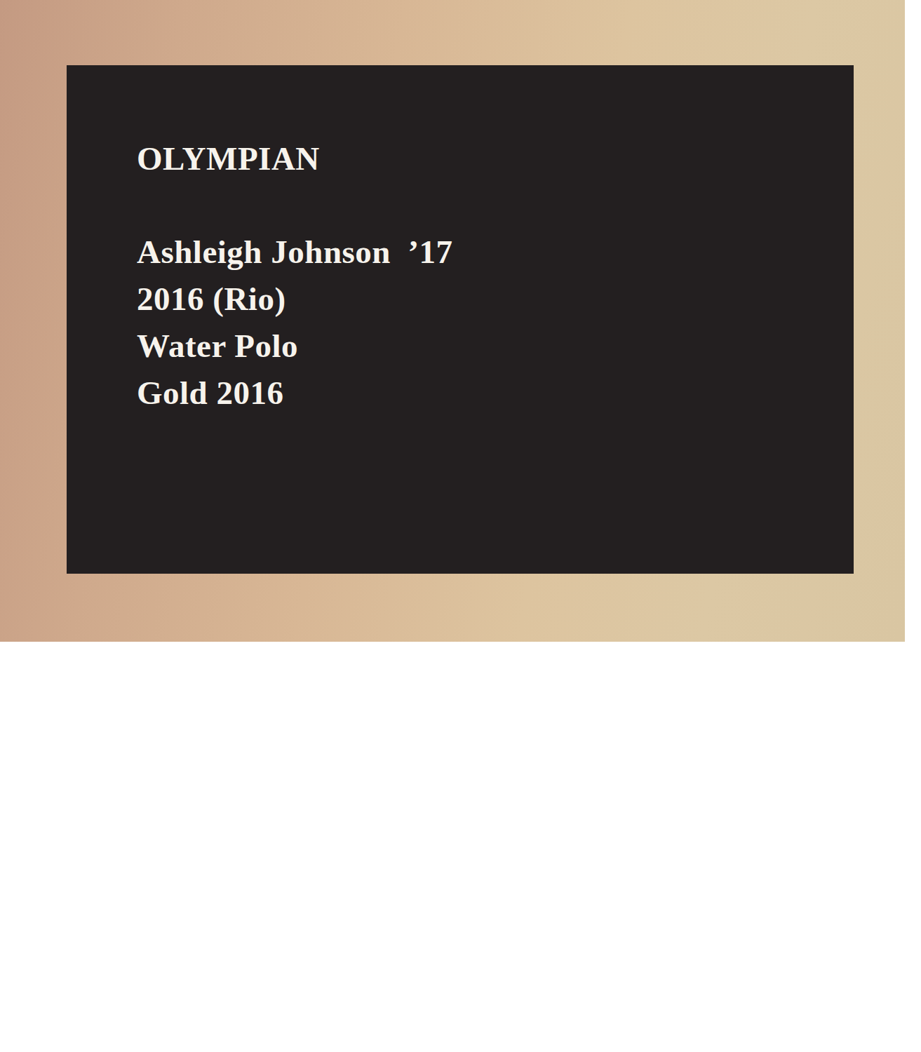OLYMPIAN
Ashleigh Johnson ’17
2016 (Rio)
Water Polo
Gold 2016